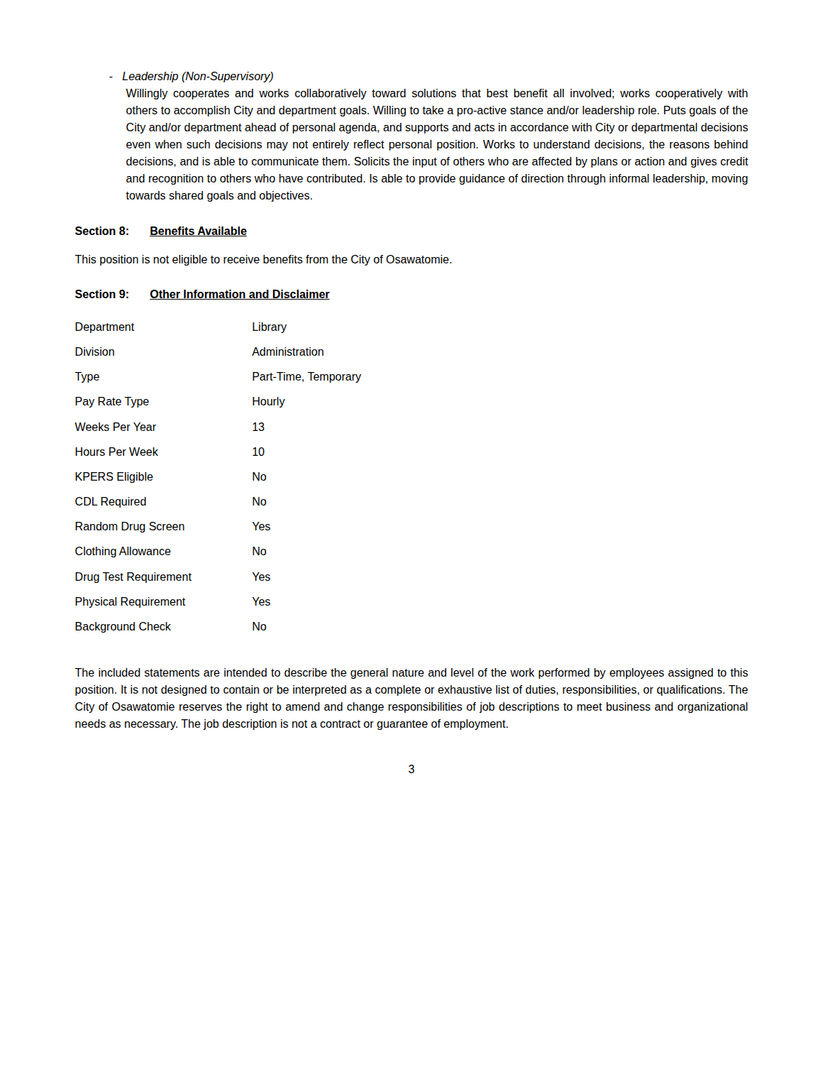- Leadership (Non-Supervisory)
Willingly cooperates and works collaboratively toward solutions that best benefit all involved; works cooperatively with others to accomplish City and department goals. Willing to take a pro-active stance and/or leadership role. Puts goals of the City and/or department ahead of personal agenda, and supports and acts in accordance with City or departmental decisions even when such decisions may not entirely reflect personal position. Works to understand decisions, the reasons behind decisions, and is able to communicate them. Solicits the input of others who are affected by plans or action and gives credit and recognition to others who have contributed. Is able to provide guidance of direction through informal leadership, moving towards shared goals and objectives.
Section 8: Benefits Available
This position is not eligible to receive benefits from the City of Osawatomie.
Section 9: Other Information and Disclaimer
| Department | Library |
| Division | Administration |
| Type | Part-Time, Temporary |
| Pay Rate Type | Hourly |
| Weeks Per Year | 13 |
| Hours Per Week | 10 |
| KPERS Eligible | No |
| CDL Required | No |
| Random Drug Screen | Yes |
| Clothing Allowance | No |
| Drug Test Requirement | Yes |
| Physical Requirement | Yes |
| Background Check | No |
The included statements are intended to describe the general nature and level of the work performed by employees assigned to this position. It is not designed to contain or be interpreted as a complete or exhaustive list of duties, responsibilities, or qualifications. The City of Osawatomie reserves the right to amend and change responsibilities of job descriptions to meet business and organizational needs as necessary. The job description is not a contract or guarantee of employment.
3